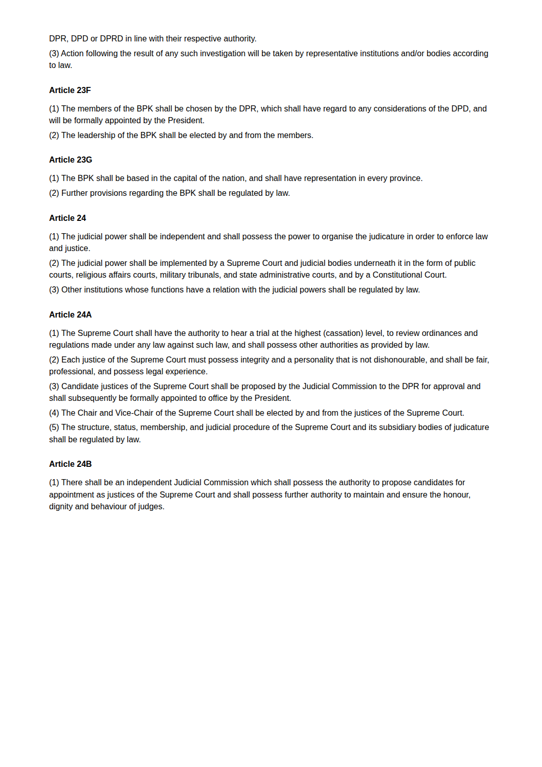DPR, DPD or DPRD in line with their respective authority.
(3) Action following the result of any such investigation will be taken by representative institutions and/or bodies according to law.
Article 23F
(1) The members of the BPK shall be chosen by the DPR, which shall have regard to any considerations of the DPD, and will be formally appointed by the President.
(2) The leadership of the BPK shall be elected by and from the members.
Article 23G
(1) The BPK shall be based in the capital of the nation, and shall have representation in every province.
(2) Further provisions regarding the BPK shall be regulated by law.
Article 24
(1) The judicial power shall be independent and shall possess the power to organise the judicature in order to enforce law and justice.
(2) The judicial power shall be implemented by a Supreme Court and judicial bodies underneath it in the form of public courts, religious affairs courts, military tribunals, and state administrative courts, and by a Constitutional Court.
(3) Other institutions whose functions have a relation with the judicial powers shall be regulated by law.
Article 24A
(1) The Supreme Court shall have the authority to hear a trial at the highest (cassation) level, to review ordinances and regulations made under any law against such law, and shall possess other authorities as provided by law.
(2) Each justice of the Supreme Court must possess integrity and a personality that is not dishonourable, and shall be fair, professional, and possess legal experience.
(3) Candidate justices of the Supreme Court shall be proposed by the Judicial Commission to the DPR for approval and shall subsequently be formally appointed to office by the President.
(4) The Chair and Vice-Chair of the Supreme Court shall be elected by and from the justices of the Supreme Court.
(5) The structure, status, membership, and judicial procedure of the Supreme Court and its subsidiary bodies of judicature shall be regulated by law.
Article 24B
(1) There shall be an independent Judicial Commission which shall possess the authority to propose candidates for appointment as justices of the Supreme Court and shall possess further authority to maintain and ensure the honour, dignity and behaviour of judges.